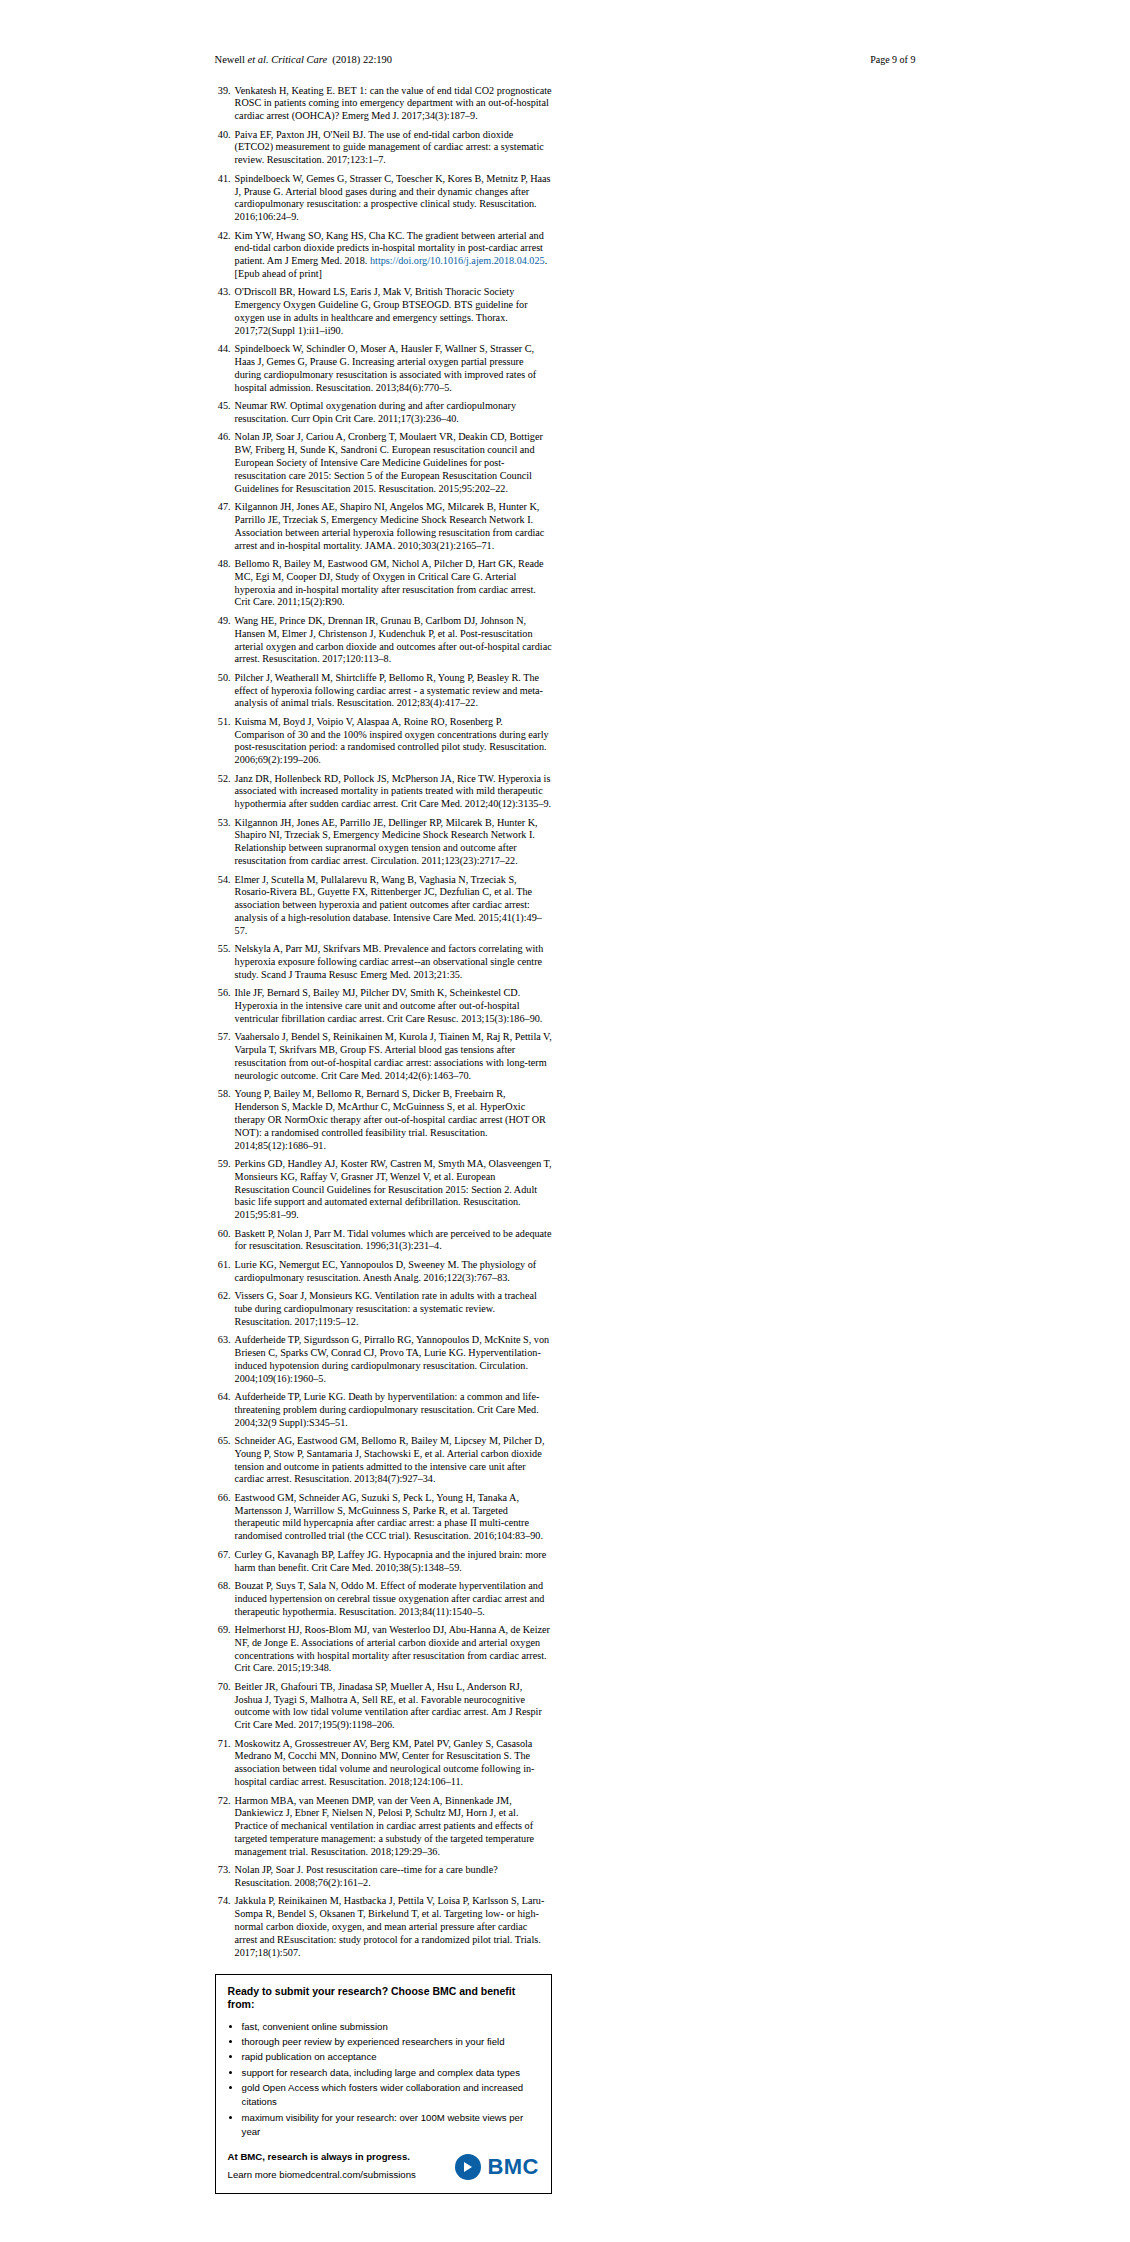Newell et al. Critical Care (2018) 22:190
Page 9 of 9
39. Venkatesh H, Keating E. BET 1: can the value of end tidal CO2 prognosticate ROSC in patients coming into emergency department with an out-of-hospital cardiac arrest (OOHCA)? Emerg Med J. 2017;34(3):187–9.
40. Paiva EF, Paxton JH, O'Neil BJ. The use of end-tidal carbon dioxide (ETCO2) measurement to guide management of cardiac arrest: a systematic review. Resuscitation. 2017;123:1–7.
41. Spindelboeck W, Gemes G, Strasser C, Toescher K, Kores B, Metnitz P, Haas J, Prause G. Arterial blood gases during and their dynamic changes after cardiopulmonary resuscitation: a prospective clinical study. Resuscitation. 2016;106:24–9.
42. Kim YW, Hwang SO, Kang HS, Cha KC. The gradient between arterial and end-tidal carbon dioxide predicts in-hospital mortality in post-cardiac arrest patient. Am J Emerg Med. 2018. https://doi.org/10.1016/j.ajem.2018.04.025. [Epub ahead of print]
43. O'Driscoll BR, Howard LS, Earis J, Mak V, British Thoracic Society Emergency Oxygen Guideline G, Group BTSEOGD. BTS guideline for oxygen use in adults in healthcare and emergency settings. Thorax. 2017;72(Suppl 1):ii1–ii90.
44. Spindelboeck W, Schindler O, Moser A, Hausler F, Wallner S, Strasser C, Haas J, Gemes G, Prause G. Increasing arterial oxygen partial pressure during cardiopulmonary resuscitation is associated with improved rates of hospital admission. Resuscitation. 2013;84(6):770–5.
45. Neumar RW. Optimal oxygenation during and after cardiopulmonary resuscitation. Curr Opin Crit Care. 2011;17(3):236–40.
46. Nolan JP, Soar J, Cariou A, Cronberg T, Moulaert VR, Deakin CD, Bottiger BW, Friberg H, Sunde K, Sandroni C. European resuscitation council and European Society of Intensive Care Medicine Guidelines for post-resuscitation care 2015: Section 5 of the European Resuscitation Council Guidelines for Resuscitation 2015. Resuscitation. 2015;95:202–22.
47. Kilgannon JH, Jones AE, Shapiro NI, Angelos MG, Milcarek B, Hunter K, Parrillo JE, Trzeciak S, Emergency Medicine Shock Research Network I. Association between arterial hyperoxia following resuscitation from cardiac arrest and in-hospital mortality. JAMA. 2010;303(21):2165–71.
48. Bellomo R, Bailey M, Eastwood GM, Nichol A, Pilcher D, Hart GK, Reade MC, Egi M, Cooper DJ, Study of Oxygen in Critical Care G. Arterial hyperoxia and in-hospital mortality after resuscitation from cardiac arrest. Crit Care. 2011;15(2):R90.
49. Wang HE, Prince DK, Drennan IR, Grunau B, Carlbom DJ, Johnson N, Hansen M, Elmer J, Christenson J, Kudenchuk P, et al. Post-resuscitation arterial oxygen and carbon dioxide and outcomes after out-of-hospital cardiac arrest. Resuscitation. 2017;120:113–8.
50. Pilcher J, Weatherall M, Shirtcliffe P, Bellomo R, Young P, Beasley R. The effect of hyperoxia following cardiac arrest - a systematic review and meta-analysis of animal trials. Resuscitation. 2012;83(4):417–22.
51. Kuisma M, Boyd J, Voipio V, Alaspaa A, Roine RO, Rosenberg P. Comparison of 30 and the 100% inspired oxygen concentrations during early post-resuscitation period: a randomised controlled pilot study. Resuscitation. 2006;69(2):199–206.
52. Janz DR, Hollenbeck RD, Pollock JS, McPherson JA, Rice TW. Hyperoxia is associated with increased mortality in patients treated with mild therapeutic hypothermia after sudden cardiac arrest. Crit Care Med. 2012;40(12):3135–9.
53. Kilgannon JH, Jones AE, Parrillo JE, Dellinger RP, Milcarek B, Hunter K, Shapiro NI, Trzeciak S, Emergency Medicine Shock Research Network I. Relationship between supranormal oxygen tension and outcome after resuscitation from cardiac arrest. Circulation. 2011;123(23):2717–22.
54. Elmer J, Scutella M, Pullalarevu R, Wang B, Vaghasia N, Trzeciak S, Rosario-Rivera BL, Guyette FX, Rittenberger JC, Dezfulian C, et al. The association between hyperoxia and patient outcomes after cardiac arrest: analysis of a high-resolution database. Intensive Care Med. 2015;41(1):49–57.
55. Nelskyla A, Parr MJ, Skrifvars MB. Prevalence and factors correlating with hyperoxia exposure following cardiac arrest--an observational single centre study. Scand J Trauma Resusc Emerg Med. 2013;21:35.
56. Ihle JF, Bernard S, Bailey MJ, Pilcher DV, Smith K, Scheinkestel CD. Hyperoxia in the intensive care unit and outcome after out-of-hospital ventricular fibrillation cardiac arrest. Crit Care Resusc. 2013;15(3):186–90.
57. Vaahersalo J, Bendel S, Reinikainen M, Kurola J, Tiainen M, Raj R, Pettila V, Varpula T, Skrifvars MB, Group FS. Arterial blood gas tensions after resuscitation from out-of-hospital cardiac arrest: associations with long-term neurologic outcome. Crit Care Med. 2014;42(6):1463–70.
58. Young P, Bailey M, Bellomo R, Bernard S, Dicker B, Freebairn R, Henderson S, Mackle D, McArthur C, McGuinness S, et al. HyperOxic therapy OR NormOxic therapy after out-of-hospital cardiac arrest (HOT OR NOT): a randomised controlled feasibility trial. Resuscitation. 2014;85(12):1686–91.
59. Perkins GD, Handley AJ, Koster RW, Castren M, Smyth MA, Olasveengen T, Monsieurs KG, Raffay V, Grasner JT, Wenzel V, et al. European Resuscitation Council Guidelines for Resuscitation 2015: Section 2. Adult basic life support and automated external defibrillation. Resuscitation. 2015;95:81–99.
60. Baskett P, Nolan J, Parr M. Tidal volumes which are perceived to be adequate for resuscitation. Resuscitation. 1996;31(3):231–4.
61. Lurie KG, Nemergut EC, Yannopoulos D, Sweeney M. The physiology of cardiopulmonary resuscitation. Anesth Analg. 2016;122(3):767–83.
62. Vissers G, Soar J, Monsieurs KG. Ventilation rate in adults with a tracheal tube during cardiopulmonary resuscitation: a systematic review. Resuscitation. 2017;119:5–12.
63. Aufderheide TP, Sigurdsson G, Pirrallo RG, Yannopoulos D, McKnite S, von Briesen C, Sparks CW, Conrad CJ, Provo TA, Lurie KG. Hyperventilation-induced hypotension during cardiopulmonary resuscitation. Circulation. 2004;109(16):1960–5.
64. Aufderheide TP, Lurie KG. Death by hyperventilation: a common and life-threatening problem during cardiopulmonary resuscitation. Crit Care Med. 2004;32(9 Suppl):S345–51.
65. Schneider AG, Eastwood GM, Bellomo R, Bailey M, Lipcsey M, Pilcher D, Young P, Stow P, Santamaria J, Stachowski E, et al. Arterial carbon dioxide tension and outcome in patients admitted to the intensive care unit after cardiac arrest. Resuscitation. 2013;84(7):927–34.
66. Eastwood GM, Schneider AG, Suzuki S, Peck L, Young H, Tanaka A, Martensson J, Warrillow S, McGuinness S, Parke R, et al. Targeted therapeutic mild hypercapnia after cardiac arrest: a phase II multi-centre randomised controlled trial (the CCC trial). Resuscitation. 2016;104:83–90.
67. Curley G, Kavanagh BP, Laffey JG. Hypocapnia and the injured brain: more harm than benefit. Crit Care Med. 2010;38(5):1348–59.
68. Bouzat P, Suys T, Sala N, Oddo M. Effect of moderate hyperventilation and induced hypertension on cerebral tissue oxygenation after cardiac arrest and therapeutic hypothermia. Resuscitation. 2013;84(11):1540–5.
69. Helmerhorst HJ, Roos-Blom MJ, van Westerloo DJ, Abu-Hanna A, de Keizer NF, de Jonge E. Associations of arterial carbon dioxide and arterial oxygen concentrations with hospital mortality after resuscitation from cardiac arrest. Crit Care. 2015;19:348.
70. Beitler JR, Ghafouri TB, Jinadasa SP, Mueller A, Hsu L, Anderson RJ, Joshua J, Tyagi S, Malhotra A, Sell RE, et al. Favorable neurocognitive outcome with low tidal volume ventilation after cardiac arrest. Am J Respir Crit Care Med. 2017;195(9):1198–206.
71. Moskowitz A, Grossestreuer AV, Berg KM, Patel PV, Ganley S, Casasola Medrano M, Cocchi MN, Donnino MW, Center for Resuscitation S. The association between tidal volume and neurological outcome following in-hospital cardiac arrest. Resuscitation. 2018;124:106–11.
72. Harmon MBA, van Meenen DMP, van der Veen A, Binnenkade JM, Dankiewicz J, Ebner F, Nielsen N, Pelosi P, Schultz MJ, Horn J, et al. Practice of mechanical ventilation in cardiac arrest patients and effects of targeted temperature management: a substudy of the targeted temperature management trial. Resuscitation. 2018;129:29–36.
73. Nolan JP, Soar J. Post resuscitation care--time for a care bundle? Resuscitation. 2008;76(2):161–2.
74. Jakkula P, Reinikainen M, Hastbacka J, Pettila V, Loisa P, Karlsson S, Laru-Sompa R, Bendel S, Oksanen T, Birkelund T, et al. Targeting low- or high-normal carbon dioxide, oxygen, and mean arterial pressure after cardiac arrest and REsuscitation: study protocol for a randomized pilot trial. Trials. 2017;18(1):507.
Ready to submit your research? Choose BMC and benefit from:
fast, convenient online submission
thorough peer review by experienced researchers in your field
rapid publication on acceptance
support for research data, including large and complex data types
gold Open Access which fosters wider collaboration and increased citations
maximum visibility for your research: over 100M website views per year
At BMC, research is always in progress. Learn more biomedcentral.com/submissions
BMC